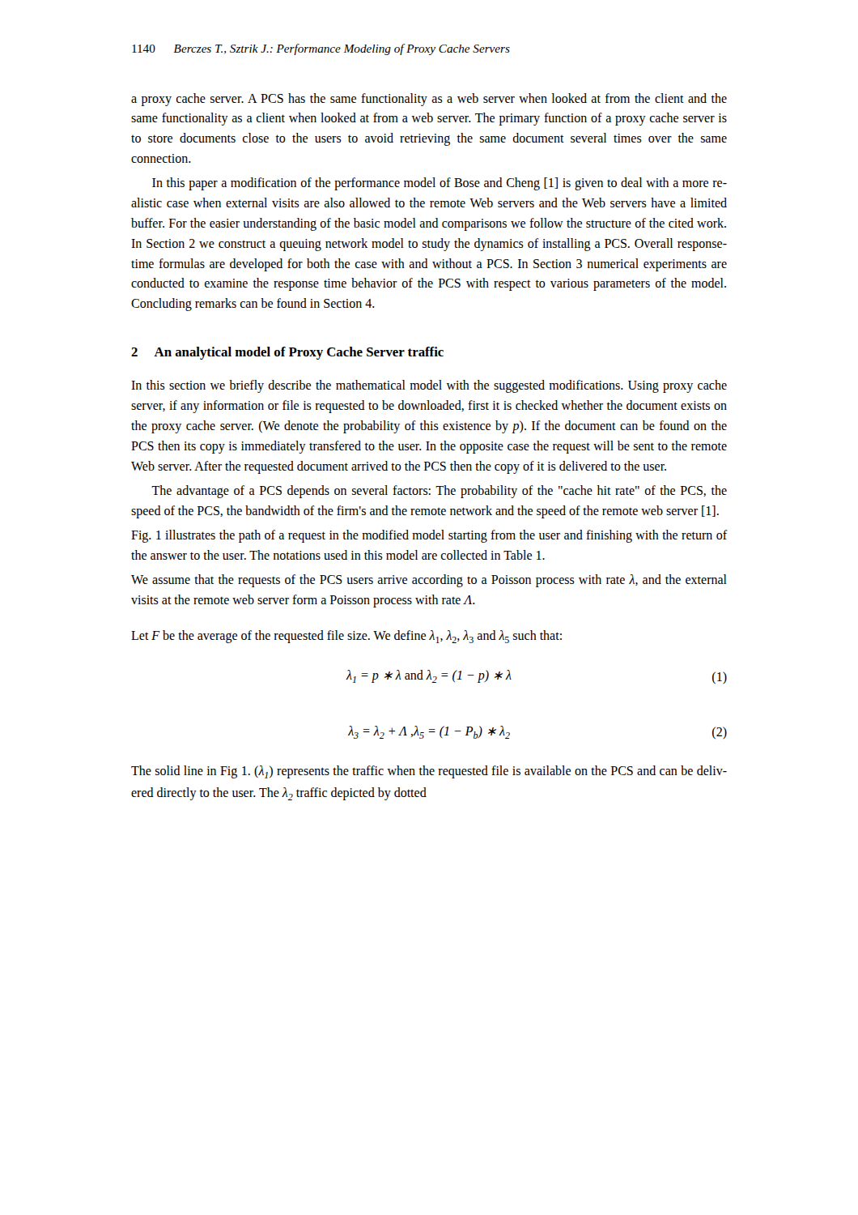1140 Berczes T., Sztrik J.: Performance Modeling of Proxy Cache Servers
a proxy cache server. A PCS has the same functionality as a web server when looked at from the client and the same functionality as a client when looked at from a web server. The primary function of a proxy cache server is to store documents close to the users to avoid retrieving the same document several times over the same connection.
In this paper a modification of the performance model of Bose and Cheng [1] is given to deal with a more realistic case when external visits are also allowed to the remote Web servers and the Web servers have a limited buffer. For the easier understanding of the basic model and comparisons we follow the structure of the cited work. In Section 2 we construct a queuing network model to study the dynamics of installing a PCS. Overall response-time formulas are developed for both the case with and without a PCS. In Section 3 numerical experiments are conducted to examine the response time behavior of the PCS with respect to various parameters of the model. Concluding remarks can be found in Section 4.
2 An analytical model of Proxy Cache Server traffic
In this section we briefly describe the mathematical model with the suggested modifications. Using proxy cache server, if any information or file is requested to be downloaded, first it is checked whether the document exists on the proxy cache server. (We denote the probability of this existence by p). If the document can be found on the PCS then its copy is immediately transfered to the user. In the opposite case the request will be sent to the remote Web server. After the requested document arrived to the PCS then the copy of it is delivered to the user.
The advantage of a PCS depends on several factors: The probability of the "cache hit rate" of the PCS, the speed of the PCS, the bandwidth of the firm's and the remote network and the speed of the remote web server [1].
Fig. 1 illustrates the path of a request in the modified model starting from the user and finishing with the return of the answer to the user. The notations used in this model are collected in Table 1.
We assume that the requests of the PCS users arrive according to a Poisson process with rate λ, and the external visits at the remote web server form a Poisson process with rate Λ.
Let F be the average of the requested file size. We define λ1, λ2, λ3 and λ5 such that:
λ1 = p ∗ λ and λ2 = (1 − p) ∗ λ (1)
λ3 = λ2 + Λ ,λ5 = (1 − Pb) ∗ λ2 (2)
The solid line in Fig 1. (λ1) represents the traffic when the requested file is available on the PCS and can be delivered directly to the user. The λ2 traffic depicted by dotted